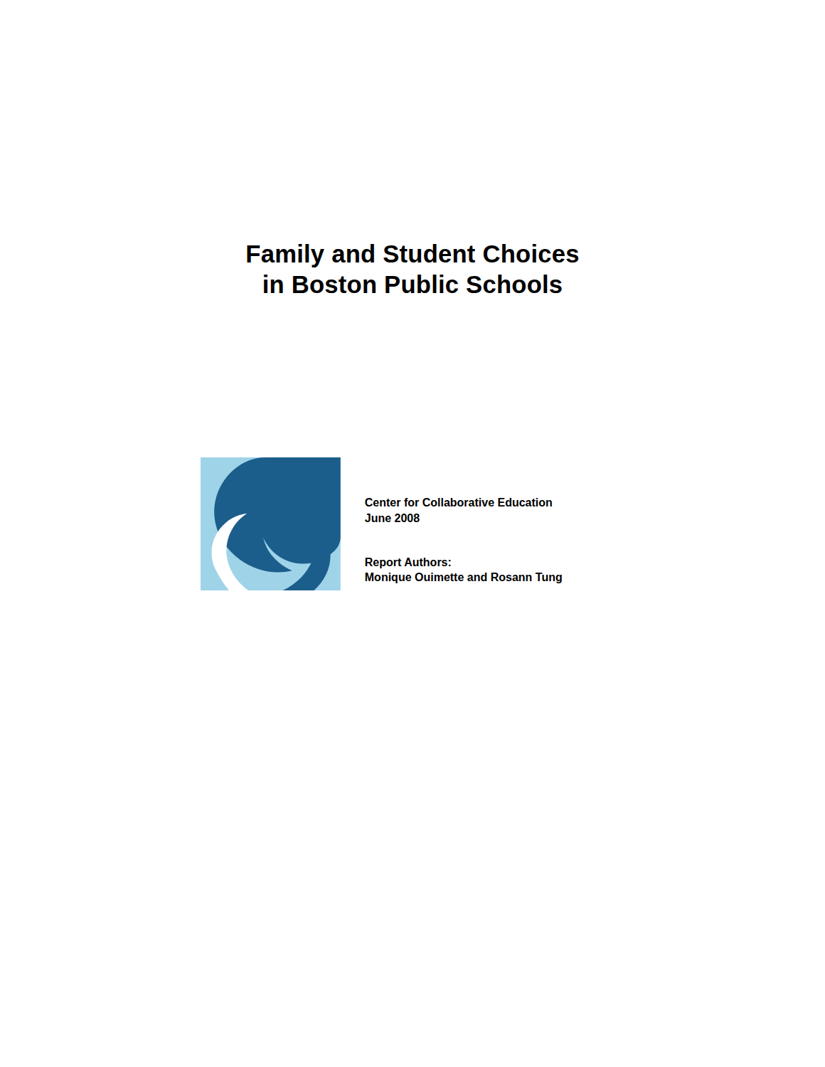Family and Student Choices
in Boston Public Schools
Center for Collaborative Education
June 2008
Report Authors:
Monique Ouimette and Rosann Tung